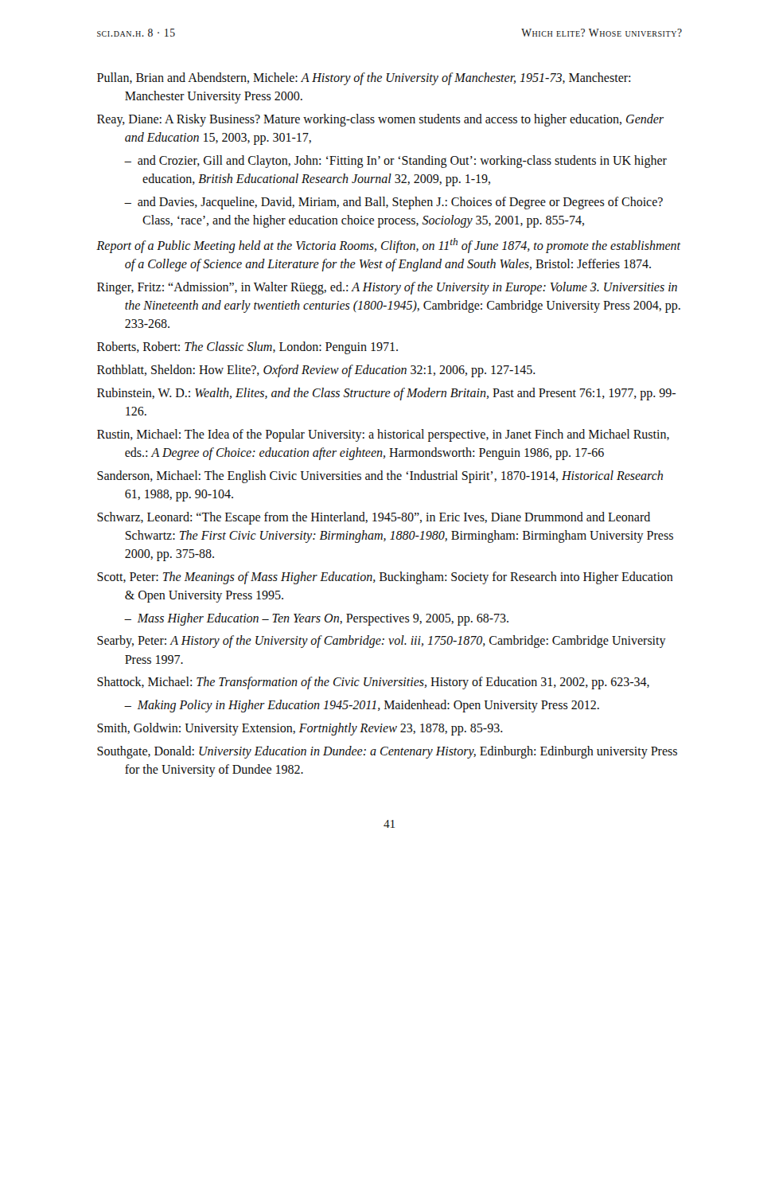sci.dan.h. 8 · 15 Which elite? Whose university?
Pullan, Brian and Abendstern, Michele: A History of the University of Manchester, 1951-73, Manchester: Manchester University Press 2000.
Reay, Diane: A Risky Business? Mature working-class women students and access to higher education, Gender and Education 15, 2003, pp. 301-17,
– and Crozier, Gill and Clayton, John: ‘Fitting In’ or ‘Standing Out’: working-class students in UK higher education, British Educational Research Journal 32, 2009, pp. 1-19,
– and Davies, Jacqueline, David, Miriam, and Ball, Stephen J.: Choices of Degree or Degrees of Choice? Class, ‘race’, and the higher education choice process, Sociology 35, 2001, pp. 855-74,
Report of a Public Meeting held at the Victoria Rooms, Clifton, on 11th of June 1874, to promote the establishment of a College of Science and Literature for the West of England and South Wales, Bristol: Jefferies 1874.
Ringer, Fritz: “Admission”, in Walter Rüegg, ed.: A History of the University in Europe: Volume 3. Universities in the Nineteenth and early twentieth centuries (1800-1945), Cambridge: Cambridge University Press 2004, pp. 233-268.
Roberts, Robert: The Classic Slum, London: Penguin 1971.
Rothblatt, Sheldon: How Elite?, Oxford Review of Education 32:1, 2006, pp. 127-145.
Rubinstein, W. D.: Wealth, Elites, and the Class Structure of Modern Britain, Past and Present 76:1, 1977, pp. 99-126.
Rustin, Michael: The Idea of the Popular University: a historical perspective, in Janet Finch and Michael Rustin, eds.: A Degree of Choice: education after eighteen, Harmondsworth: Penguin 1986, pp. 17-66
Sanderson, Michael: The English Civic Universities and the ‘Industrial Spirit’, 1870-1914, Historical Research 61, 1988, pp. 90-104.
Schwarz, Leonard: “The Escape from the Hinterland, 1945-80”, in Eric Ives, Diane Drummond and Leonard Schwartz: The First Civic University: Birmingham, 1880-1980, Birmingham: Birmingham University Press 2000, pp. 375-88.
Scott, Peter: The Meanings of Mass Higher Education, Buckingham: Society for Research into Higher Education & Open University Press 1995.
– Mass Higher Education – Ten Years On, Perspectives 9, 2005, pp. 68-73.
Searby, Peter: A History of the University of Cambridge: vol. iii, 1750-1870, Cambridge: Cambridge University Press 1997.
Shattock, Michael: The Transformation of the Civic Universities, History of Education 31, 2002, pp. 623-34,
– Making Policy in Higher Education 1945-2011, Maidenhead: Open University Press 2012.
Smith, Goldwin: University Extension, Fortnightly Review 23, 1878, pp. 85-93.
Southgate, Donald: University Education in Dundee: a Centenary History, Edinburgh: Edinburgh university Press for the University of Dundee 1982.
41